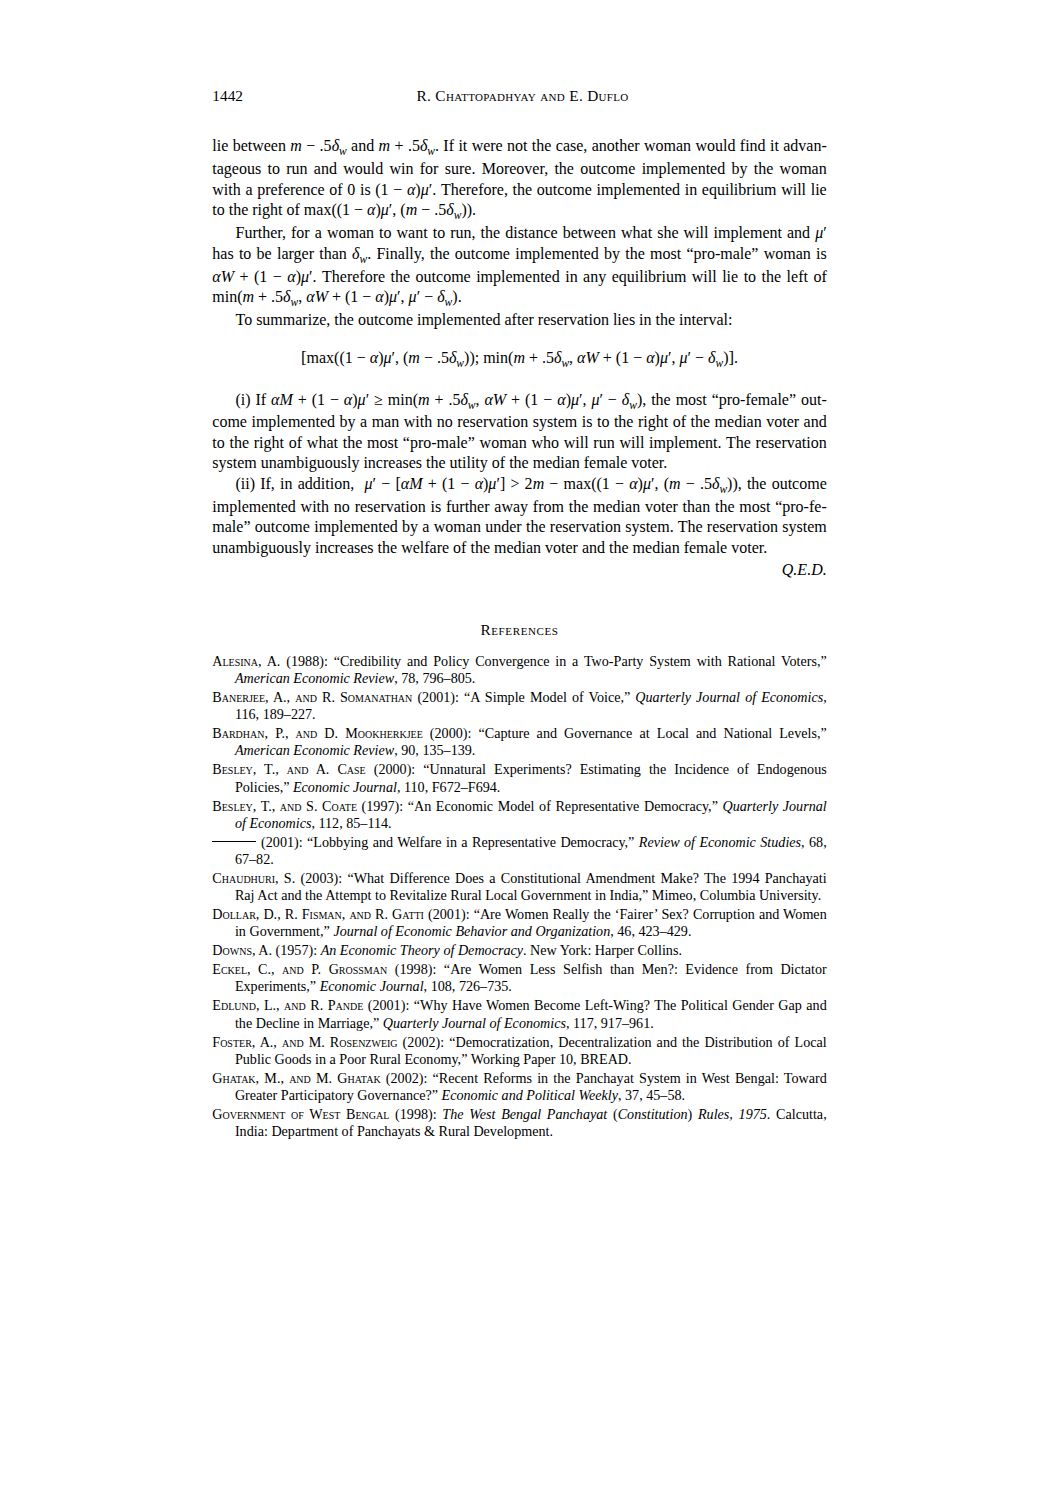1442 R. Chattopadhyay and E. Duflo
lie between m − .5δw and m + .5δw. If it were not the case, another woman would find it advantageous to run and would win for sure. Moreover, the outcome implemented by the woman with a preference of 0 is (1 − α)μ′. Therefore, the outcome implemented in equilibrium will lie to the right of max((1 − α)μ′, (m − .5δw)).
Further, for a woman to want to run, the distance between what she will implement and μ′ has to be larger than δw. Finally, the outcome implemented by the most “pro-male” woman is αW + (1 − α)μ′. Therefore the outcome implemented in any equilibrium will lie to the left of min(m + .5δw, αW + (1 − α)μ′, μ′ − δw).
To summarize, the outcome implemented after reservation lies in the interval:
[max((1 − α)μ′, (m − .5δw)); min(m + .5δw, αW + (1 − α)μ′, μ′ − δw)].
(i) If αM + (1 − α)μ′ ≥ min(m + .5δw, αW + (1 − α)μ′, μ′ − δw), the most “pro-female” outcome implemented by a man with no reservation system is to the right of the median voter and to the right of what the most “pro-male” woman who will run will implement. The reservation system unambiguously increases the utility of the median female voter.
(ii) If, in addition, μ′ − [αM + (1 − α)μ′] > 2m − max((1 − α)μ′, (m − .5δw)), the outcome implemented with no reservation is further away from the median voter than the most “pro-female” outcome implemented by a woman under the reservation system. The reservation system unambiguously increases the welfare of the median voter and the median female voter.
Q.E.D.
References
Alesina, A. (1988): “Credibility and Policy Convergence in a Two-Party System with Rational Voters,” American Economic Review, 78, 796–805.
Banerjee, A., and R. Somanathan (2001): “A Simple Model of Voice,” Quarterly Journal of Economics, 116, 189–227.
Bardhan, P., and D. Mookherkjee (2000): “Capture and Governance at Local and National Levels,” American Economic Review, 90, 135–139.
Besley, T., and A. Case (2000): “Unnatural Experiments? Estimating the Incidence of Endogenous Policies,” Economic Journal, 110, F672–F694.
Besley, T., and S. Coate (1997): “An Economic Model of Representative Democracy,” Quarterly Journal of Economics, 112, 85–114.
(2001): “Lobbying and Welfare in a Representative Democracy,” Review of Economic Studies, 68, 67–82.
Chaudhuri, S. (2003): “What Difference Does a Constitutional Amendment Make? The 1994 Panchayati Raj Act and the Attempt to Revitalize Rural Local Government in India,” Mimeo, Columbia University.
Dollar, D., R. Fisman, and R. Gatti (2001): “Are Women Really the ‘Fairer’ Sex? Corruption and Women in Government,” Journal of Economic Behavior and Organization, 46, 423–429.
Downs, A. (1957): An Economic Theory of Democracy. New York: Harper Collins.
Eckel, C., and P. Grossman (1998): “Are Women Less Selfish than Men?: Evidence from Dictator Experiments,” Economic Journal, 108, 726–735.
Edlund, L., and R. Pande (2001): “Why Have Women Become Left-Wing? The Political Gender Gap and the Decline in Marriage,” Quarterly Journal of Economics, 117, 917–961.
Foster, A., and M. Rosenzweig (2002): “Democratization, Decentralization and the Distribution of Local Public Goods in a Poor Rural Economy,” Working Paper 10, BREAD.
Ghatak, M., and M. Ghatak (2002): “Recent Reforms in the Panchayat System in West Bengal: Toward Greater Participatory Governance?” Economic and Political Weekly, 37, 45–58.
Government of West Bengal (1998): The West Bengal Panchayat (Constitution) Rules, 1975. Calcutta, India: Department of Panchayats & Rural Development.